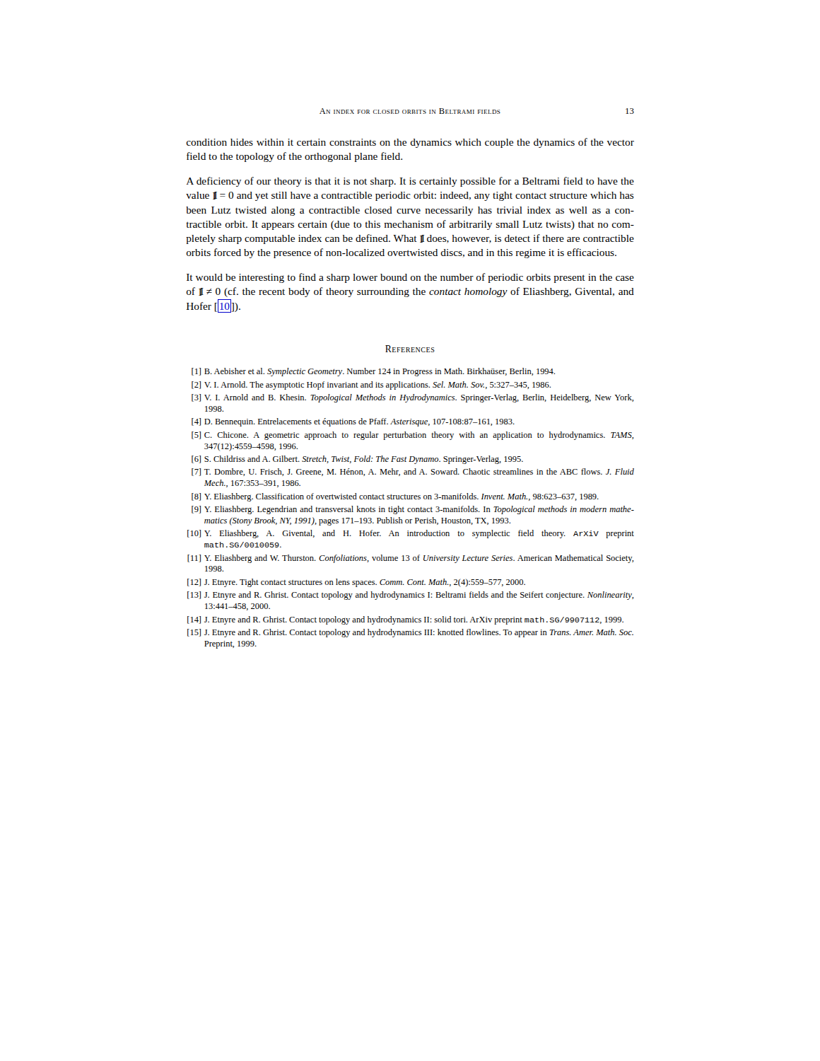An index for closed orbits in Beltrami fields 13
condition hides within it certain constraints on the dynamics which couple the dynamics of the vector field to the topology of the orthogonal plane field.
A deficiency of our theory is that it is not sharp. It is certainly possible for a Beltrami field to have the value = 0 and yet still have a contractible periodic orbit: indeed, any tight contact structure which has been Lutz twisted along a contractible closed curve necessarily has trivial index as well as a contractible orbit. It appears certain (due to this mechanism of arbitrarily small Lutz twists) that no completely sharp computable index can be defined. What does, however, is detect if there are contractible orbits forced by the presence of non-localized overtwisted discs, and in this regime it is efficacious.
It would be interesting to find a sharp lower bound on the number of periodic orbits present in the case of ≠ 0 (cf. the recent body of theory surrounding the contact homology of Eliashberg, Givental, and Hofer [10]).
References
1 B. Aebisher et al. Symplectic Geometry. Number 124 in Progress in Math. Birkhaüser, Berlin, 1994.
2 V. I. Arnold. The asymptotic Hopf invariant and its applications. Sel. Math. Sov., 5:327–345, 1986.
3 V. I. Arnold and B. Khesin. Topological Methods in Hydrodynamics. Springer-Verlag, Berlin, Heidelberg, New York, 1998.
4 D. Bennequin. Entrelacements et équations de Pfaff. Asterisque, 107-108:87–161, 1983.
5 C. Chicone. A geometric approach to regular perturbation theory with an application to hydrodynamics. TAMS, 347(12):4559–4598, 1996.
6 S. Childriss and A. Gilbert. Stretch, Twist, Fold: The Fast Dynamo. Springer-Verlag, 1995.
7 T. Dombre, U. Frisch, J. Greene, M. Hénon, A. Mehr, and A. Soward. Chaotic streamlines in the ABC flows. J. Fluid Mech., 167:353–391, 1986.
8 Y. Eliashberg. Classification of overtwisted contact structures on 3-manifolds. Invent. Math., 98:623–637, 1989.
9 Y. Eliashberg. Legendrian and transversal knots in tight contact 3-manifolds. In Topological methods in modern mathematics (Stony Brook, NY, 1991), pages 171–193. Publish or Perish, Houston, TX, 1993.
10 Y. Eliashberg, A. Givental, and H. Hofer. An introduction to symplectic field theory. ArXiV preprint math.SG/0010059.
11 Y. Eliashberg and W. Thurston. Confoliations, volume 13 of University Lecture Series. American Mathematical Society, 1998.
12 J. Etnyre. Tight contact structures on lens spaces. Comm. Cont. Math., 2(4):559–577, 2000.
13 J. Etnyre and R. Ghrist. Contact topology and hydrodynamics I: Beltrami fields and the Seifert conjecture. Nonlinearity, 13:441–458, 2000.
14 J. Etnyre and R. Ghrist. Contact topology and hydrodynamics II: solid tori. ArXiv preprint math.SG/9907112, 1999.
15 J. Etnyre and R. Ghrist. Contact topology and hydrodynamics III: knotted flowlines. To appear in Trans. Amer. Math. Soc. Preprint, 1999.